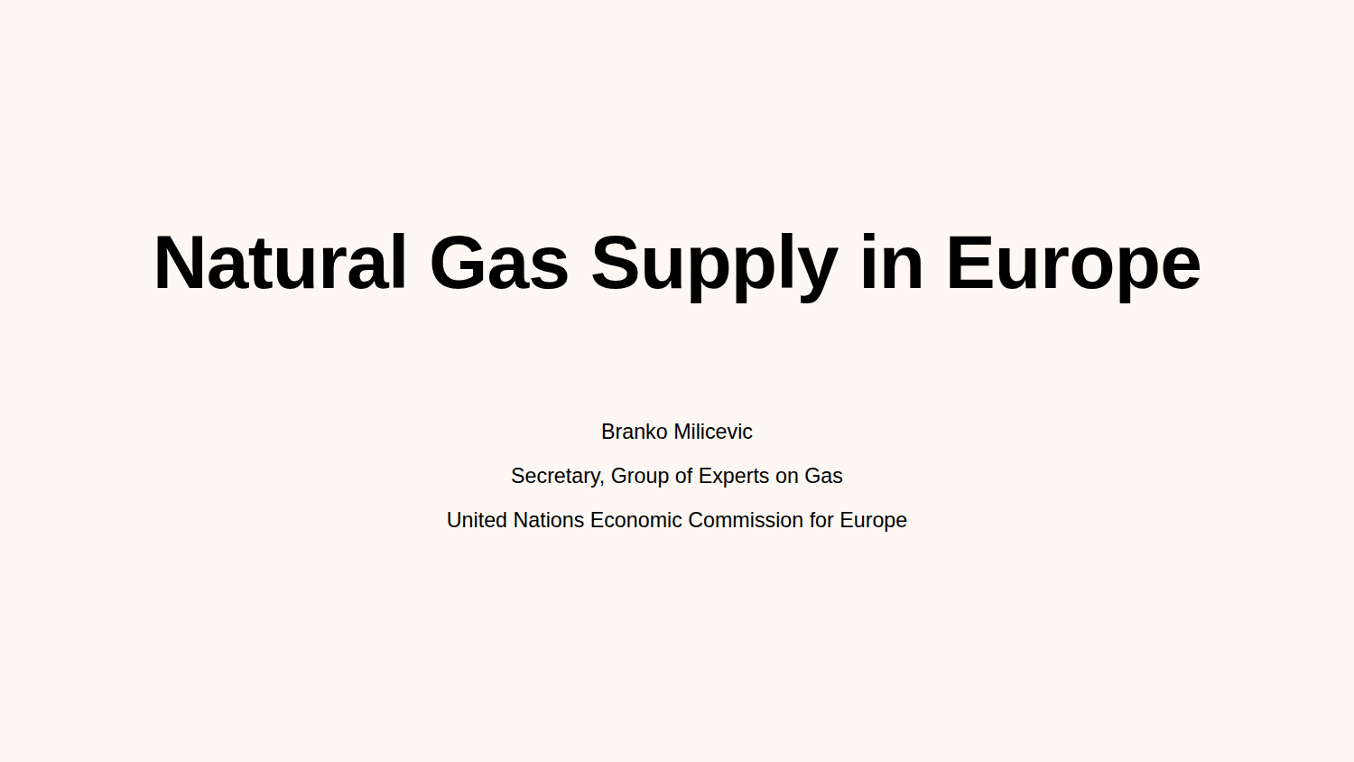Natural Gas Supply in Europe
Branko Milicevic
Secretary, Group of Experts on Gas
United Nations Economic Commission for Europe